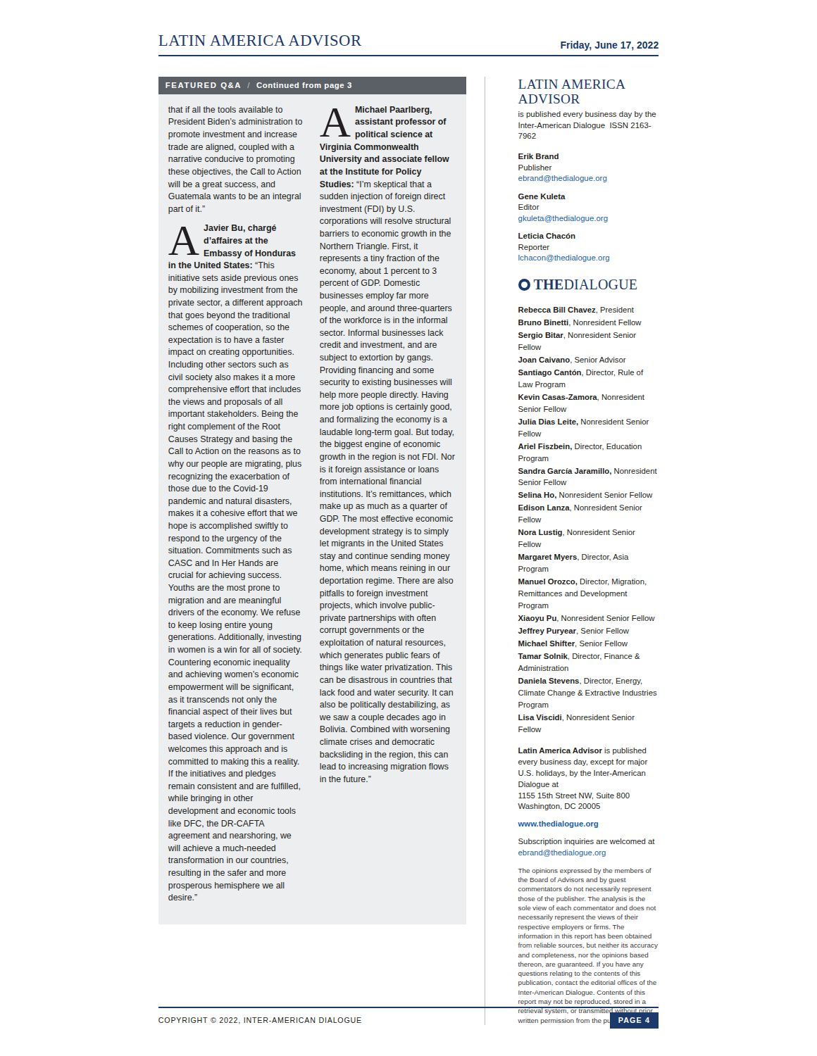LATIN AMERICA ADVISOR
Friday, June 17, 2022
FEATURED Q&A / Continued from page 3
that if all the tools available to President Biden’s administration to promote investment and increase trade are aligned, coupled with a narrative conducive to promoting these objectives, the Call to Action will be a great success, and Guatemala wants to be an integral part of it.”
A
Javier Bu, chargé d’affaires at the Embassy of Honduras in the United States: “This initiative sets aside previous ones by mobilizing investment from the private sector, a different approach that goes beyond the traditional schemes of cooperation, so the expectation is to have a faster impact on creating opportunities. Including other sectors such as civil society also makes it a more comprehensive effort that includes the views and proposals of all important stakeholders. Being the right complement of the Root Causes Strategy and basing the Call to Action on the reasons as to why our people are migrating, plus recognizing the exacerbation of those due to the Covid-19 pandemic and natural disasters, makes it a cohesive effort that we hope is accomplished swiftly to respond to the urgency of the situation. Commitments such as CASC and In Her Hands are crucial for achieving success. Youths are the most prone to migration and are meaningful drivers of the economy. We refuse to keep losing entire young generations. Additionally, investing in women is a win for all of society. Countering economic inequality and achieving women’s economic empowerment will be significant, as it transcends not only the financial aspect of their lives but targets a reduction in gender-based violence. Our government welcomes this approach and is committed to making this a reality. If the initiatives and pledges remain consistent and are fulfilled, while bringing in other development and economic tools like DFC, the DR-CAFTA agreement and nearshoring, we will achieve a much-needed transformation in our countries, resulting in the safer and more prosperous hemisphere we all desire.”
A
Michael Paarlberg, assistant professor of political science at Virginia Commonwealth University and associate fellow at the Institute for Policy Studies: “I’m skeptical that a sudden injection of foreign direct investment (FDI) by U.S. corporations will resolve structural barriers to economic growth in the Northern Triangle. First, it represents a tiny fraction of the economy, about 1 percent to 3 percent of GDP. Domestic businesses employ far more people, and around three-quarters of the workforce is in the informal sector. Informal businesses lack credit and investment, and are subject to extortion by gangs. Providing financing and some security to existing businesses will help more people directly. Having more job options is certainly good, and formalizing the economy is a laudable long-term goal. But today, the biggest engine of economic growth in the region is not FDI. Nor is it foreign assistance or loans from international financial institutions. It’s remittances, which make up as much as a quarter of GDP. The most effective economic development strategy is to simply let migrants in the United States stay and continue sending money home, which means reining in our deportation regime. There are also pitfalls to foreign investment projects, which involve public-private partnerships with often corrupt governments or the exploitation of natural resources, which generates public fears of things like water privatization. This can be disastrous in countries that lack food and water security. It can also be politically destabilizing, as we saw a couple decades ago in Bolivia. Combined with worsening climate crises and democratic backsliding in the region, this can lead to increasing migration flows in the future.”
LATIN AMERICA ADVISOR
is published every business day by the
Inter-American Dialogue ISSN 2163-7962
Erik Brand
Publisher
ebrand@thedialogue.org
Gene Kuleta
Editor
gkuleta@thedialogue.org
Leticia Chacón
Reporter
lchacon@thedialogue.org
THE DIALOGUE
Rebecca Bill Chavez, President
Bruno Binetti, Nonresident Fellow
Sergio Bitar, Nonresident Senior Fellow
Joan Caivano, Senior Advisor
Santiago Cantón, Director, Rule of Law Program
Kevin Casas-Zamora, Nonresident Senior Fellow
Julia Dias Leite, Nonresident Senior Fellow
Ariel Fiszbein, Director, Education Program
Sandra García Jaramillo, Nonresident Senior Fellow
Selina Ho, Nonresident Senior Fellow
Edison Lanza, Nonresident Senior Fellow
Nora Lustig, Nonresident Senior Fellow
Margaret Myers, Director, Asia Program
Manuel Orozco, Director, Migration, Remittances and Development Program
Xiaoyu Pu, Nonresident Senior Fellow
Jeffrey Puryear, Senior Fellow
Michael Shifter, Senior Fellow
Tamar Solnik, Director, Finance & Administration
Daniela Stevens, Director, Energy, Climate Change & Extractive Industries Program
Lisa Viscidi, Nonresident Senior Fellow
Latin America Advisor is published every business day, except for major U.S. holidays, by the Inter-American Dialogue at
1155 15th Street NW, Suite 800
Washington, DC 20005
www.thedialogue.org
Subscription inquiries are welcomed at
ebrand@thedialogue.org
The opinions expressed by the members of the Board of Advisors and by guest commentators do not necessarily represent those of the publisher. The analysis is the sole view of each commentator and does not necessarily represent the views of their respective employers or firms. The information in this report has been obtained from reliable sources, but neither its accuracy and completeness, nor the opinions based thereon, are guaranteed. If you have any questions relating to the contents of this publication, contact the editorial offices of the Inter-American Dialogue. Contents of this report may not be reproduced, stored in a retrieval system, or transmitted without prior written permission from the publisher.
COPYRIGHT © 2022, INTER-AMERICAN DIALOGUE
PAGE 4